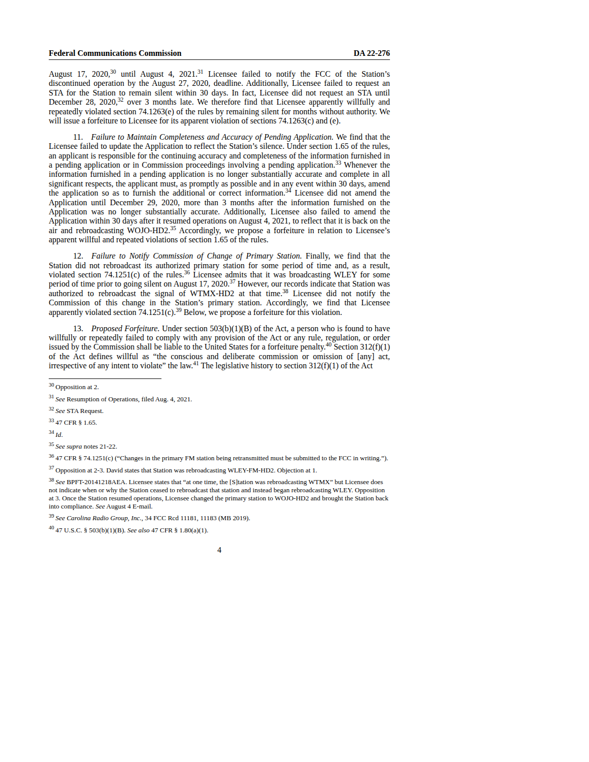Federal Communications Commission DA 22-276
August 17, 2020,30 until August 4, 2021.31 Licensee failed to notify the FCC of the Station’s discontinued operation by the August 27, 2020, deadline. Additionally, Licensee failed to request an STA for the Station to remain silent within 30 days. In fact, Licensee did not request an STA until December 28, 2020,32 over 3 months late. We therefore find that Licensee apparently willfully and repeatedly violated section 74.1263(e) of the rules by remaining silent for months without authority. We will issue a forfeiture to Licensee for its apparent violation of sections 74.1263(c) and (e).
11. Failure to Maintain Completeness and Accuracy of Pending Application. We find that the Licensee failed to update the Application to reflect the Station’s silence. Under section 1.65 of the rules, an applicant is responsible for the continuing accuracy and completeness of the information furnished in a pending application or in Commission proceedings involving a pending application.33 Whenever the information furnished in a pending application is no longer substantially accurate and complete in all significant respects, the applicant must, as promptly as possible and in any event within 30 days, amend the application so as to furnish the additional or correct information.34 Licensee did not amend the Application until December 29, 2020, more than 3 months after the information furnished on the Application was no longer substantially accurate. Additionally, Licensee also failed to amend the Application within 30 days after it resumed operations on August 4, 2021, to reflect that it is back on the air and rebroadcasting WOJO-HD2.35 Accordingly, we propose a forfeiture in relation to Licensee’s apparent willful and repeated violations of section 1.65 of the rules.
12. Failure to Notify Commission of Change of Primary Station. Finally, we find that the Station did not rebroadcast its authorized primary station for some period of time and, as a result, violated section 74.1251(c) of the rules.36 Licensee admits that it was broadcasting WLEY for some period of time prior to going silent on August 17, 2020.37 However, our records indicate that Station was authorized to rebroadcast the signal of WTMX-HD2 at that time.38 Licensee did not notify the Commission of this change in the Station’s primary station. Accordingly, we find that Licensee apparently violated section 74.1251(c).39 Below, we propose a forfeiture for this violation.
13. Proposed Forfeiture. Under section 503(b)(1)(B) of the Act, a person who is found to have willfully or repeatedly failed to comply with any provision of the Act or any rule, regulation, or order issued by the Commission shall be liable to the United States for a forfeiture penalty.40 Section 312(f)(1) of the Act defines willful as “the conscious and deliberate commission or omission of [any] act, irrespective of any intent to violate” the law.41 The legislative history to section 312(f)(1) of the Act
30 Opposition at 2.
31 See Resumption of Operations, filed Aug. 4, 2021.
32 See STA Request.
3347 CFR § 1.65.
34 Id.
35 See supra notes 21-22.
3647 CFR § 74.1251(c) (“Changes in the primary FM station being retransmitted must be submitted to the FCC in writing.”).
37 Opposition at 2-3. David states that Station was rebroadcasting WLEY-FM-HD2. Objection at 1.
38 See BPFT-20141218AEA. Licensee states that “at one time, the [S]tation was rebroadcasting WTMX” but Licensee does not indicate when or why the Station ceased to rebroadcast that station and instead began rebroadcasting WLEY. Opposition at 3. Once the Station resumed operations, Licensee changed the primary station to WOJO-HD2 and brought the Station back into compliance. See August 4 E-mail.
39 See Carolina Radio Group, Inc., 34 FCC Rcd 11181, 11183 (MB 2019).
4047 U.S.C. § 503(b)(1)(B). See also 47 CFR § 1.80(a)(1).
4